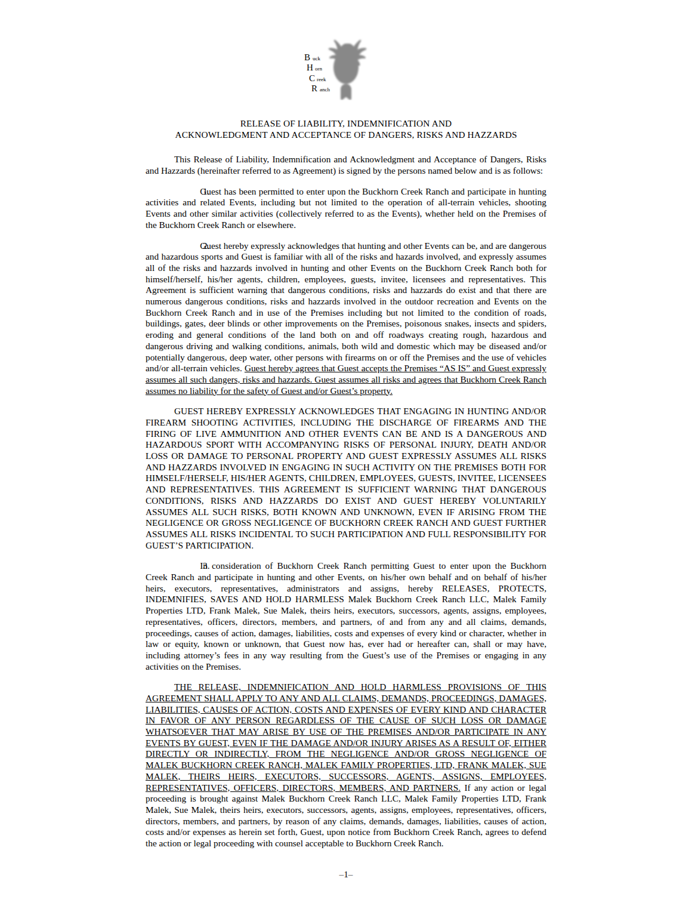Release of Liability, Indemnification and
Acknowledgment and Acceptance of Dangers, Risks and Hazzards
This Release of Liability, Indemnification and Acknowledgment and Acceptance of Dangers, Risks and Hazzards (hereinafter referred to as Agreement) is signed by the persons named below and is as follows:
1. Guest has been permitted to enter upon the Buckhorn Creek Ranch and participate in hunting activities and related Events, including but not limited to the operation of all-terrain vehicles, shooting Events and other similar activities (collectively referred to as the Events), whether held on the Premises of the Buckhorn Creek Ranch or elsewhere.
2. Guest hereby expressly acknowledges that hunting and other Events can be, and are dangerous and hazardous sports and Guest is familiar with all of the risks and hazards involved, and expressly assumes all of the risks and hazzards involved in hunting and other Events on the Buckhorn Creek Ranch both for himself/herself, his/her agents, children, employees, guests, invitee, licensees and representatives. This Agreement is sufficient warning that dangerous conditions, risks and hazzards do exist and that there are numerous dangerous conditions, risks and hazzards involved in the outdoor recreation and Events on the Buckhorn Creek Ranch and in use of the Premises including but not limited to the condition of roads, buildings, gates, deer blinds or other improvements on the Premises, poisonous snakes, insects and spiders, eroding and general conditions of the land both on and off roadways creating rough, hazardous and dangerous driving and walking conditions, animals, both wild and domestic which may be diseased and/or potentially dangerous, deep water, other persons with firearms on or off the Premises and the use of vehicles and/or all-terrain vehicles. Guest hereby agrees that Guest accepts the Premises “AS IS” and Guest expressly assumes all such dangers, risks and hazzards. Guest assumes all risks and agrees that Buckhorn Creek Ranch assumes no liability for the safety of Guest and/or Guest’s property.
Guest hereby expressly acknowledges that engaging in hunting and/or firearm shooting activities, including the discharge of firearms and the firing of live ammunition and other Events can be and is a dangerous and hazardous sport with accompanying risks of personal injury, death and/or loss or damage to personal property and Guest expressly assumes all risks and hazzards involved in engaging in such activity on the Premises both for himself/herself, his/her agents, children, employees, guests, invitee, licensees and representatives. This Agreement is sufficient warning that dangerous conditions, risks and hazzards do exist and Guest hereby voluntarily assumes all such risks, both known and unknown, even if arising from the negligence or gross negligence of Buckhorn Creek Ranch and Guest further assumes all risks incidental to such participation and full responsibility for Guest’s participation.
3. In consideration of Buckhorn Creek Ranch permitting Guest to enter upon the Buckhorn Creek Ranch and participate in hunting and other Events, on his/her own behalf and on behalf of his/her heirs, executors, representatives, administrators and assigns, hereby RELEASES, PROTECTS, INDEMNIFIES, SAVES AND HOLD HARMLESS Malek Buckhorn Creek Ranch LLC, Malek Family Properties LTD, Frank Malek, Sue Malek, theirs heirs, executors, successors, agents, assigns, employees, representatives, officers, directors, members, and partners, of and from any and all claims, demands, proceedings, causes of action, damages, liabilities, costs and expenses of every kind or character, whether in law or equity, known or unknown, that Guest now has, ever had or hereafter can, shall or may have, including attorney’s fees in any way resulting from the Guest’s use of the Premises or engaging in any activities on the Premises.
The release, indemnification and hold harmless provisions of this Agreement shall apply to any and all claims, demands, proceedings, damages, liabilities, causes of action, costs and expenses of every kind and character in favor of any person regardless of the cause of such loss or damage whatsoever that may arise by use of the Premises and/or participate in any Events by Guest, even if the damage and/or injury arises as a result of, either directly or indirectly, from the negligence and/or gross negligence of Malek Buckhorn Creek Ranch, Malek Family Properties, LTD, Frank Malek, Sue Malek, theirs heirs, executors, successors, agents, assigns, employees, representatives, officers, directors, members, and partners. If any action or legal proceeding is brought against Malek Buckhorn Creek Ranch LLC, Malek Family Properties LTD, Frank Malek, Sue Malek, theirs heirs, executors, successors, agents, assigns, employees, representatives, officers, directors, members, and partners, by reason of any claims, demands, damages, liabilities, causes of action, costs and/or expenses as herein set forth, Guest, upon notice from Buckhorn Creek Ranch, agrees to defend the action or legal proceeding with counsel acceptable to Buckhorn Creek Ranch.
–1–